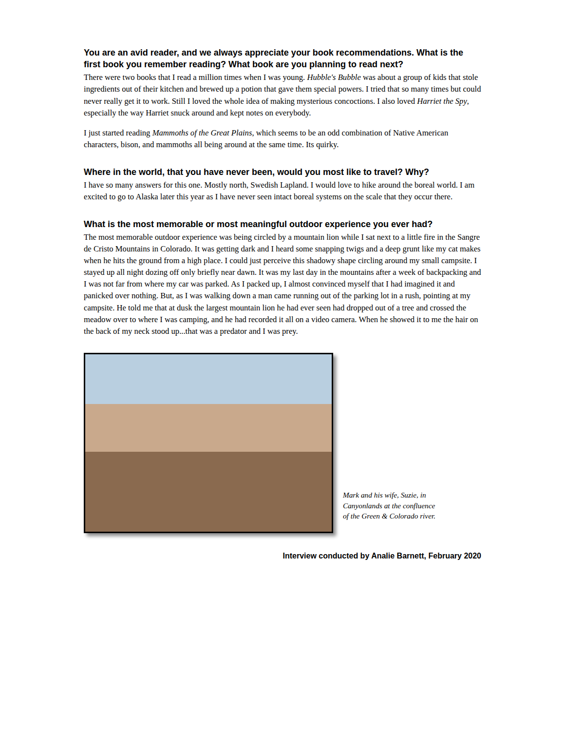You are an avid reader, and we always appreciate your book recommendations. What is the first book you remember reading? What book are you planning to read next?
There were two books that I read a million times when I was young. Hubble's Bubble was about a group of kids that stole ingredients out of their kitchen and brewed up a potion that gave them special powers. I tried that so many times but could never really get it to work. Still I loved the whole idea of making mysterious concoctions. I also loved Harriet the Spy, especially the way Harriet snuck around and kept notes on everybody.
I just started reading Mammoths of the Great Plains, which seems to be an odd combination of Native American characters, bison, and mammoths all being around at the same time. Its quirky.
Where in the world, that you have never been, would you most like to travel? Why?
I have so many answers for this one. Mostly north, Swedish Lapland. I would love to hike around the boreal world. I am excited to go to Alaska later this year as I have never seen intact boreal systems on the scale that they occur there.
What is the most memorable or most meaningful outdoor experience you ever had?
The most memorable outdoor experience was being circled by a mountain lion while I sat next to a little fire in the Sangre de Cristo Mountains in Colorado. It was getting dark and I heard some snapping twigs and a deep grunt like my cat makes when he hits the ground from a high place. I could just perceive this shadowy shape circling around my small campsite. I stayed up all night dozing off only briefly near dawn. It was my last day in the mountains after a week of backpacking and I was not far from where my car was parked. As I packed up, I almost convinced myself that I had imagined it and panicked over nothing. But, as I was walking down a man came running out of the parking lot in a rush, pointing at my campsite. He told me that at dusk the largest mountain lion he had ever seen had dropped out of a tree and crossed the meadow over to where I was camping, and he had recorded it all on a video camera. When he showed it to me the hair on the back of my neck stood up...that was a predator and I was prey.
Mark and his wife, Suzie, in Canyonlands at the confluence of the Green & Colorado river.
Interview conducted by Analie Barnett, February 2020